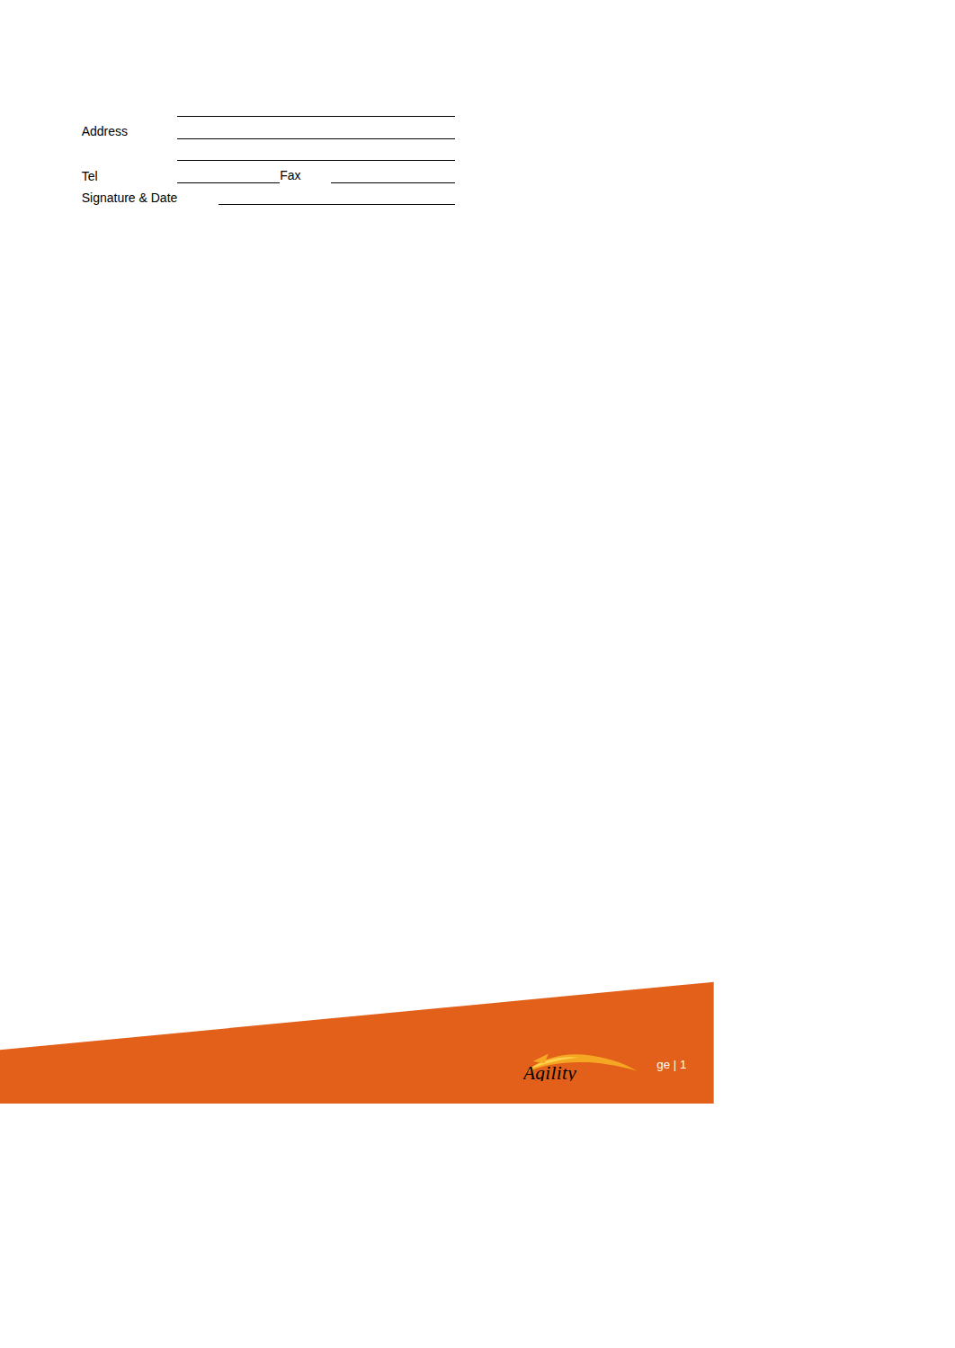| Address | |
| Tel | / / Fax / / |
| Signature & Date | |
Agility
ge | 1